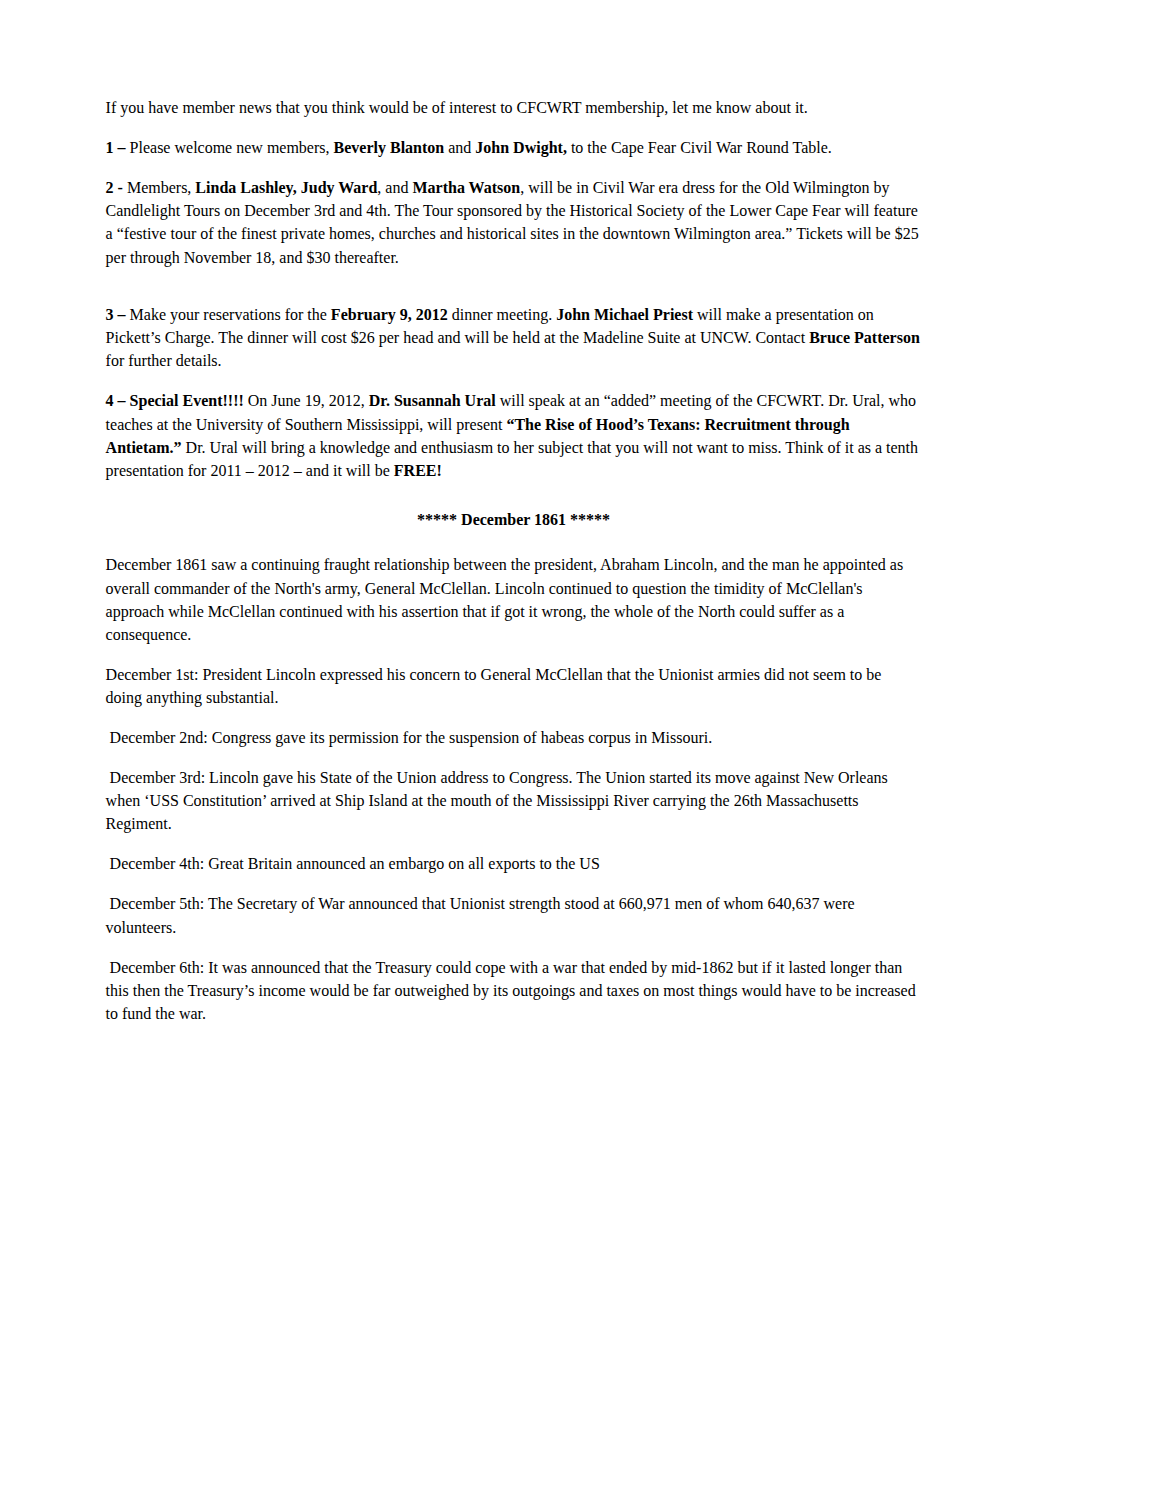If you have member news that you think would be of interest to CFCWRT membership, let me know about it.
1 – Please welcome new members, Beverly Blanton and John Dwight, to the Cape Fear Civil War Round Table.
2 - Members, Linda Lashley, Judy Ward, and Martha Watson, will be in Civil War era dress for the Old Wilmington by Candlelight Tours on December 3rd and 4th. The Tour sponsored by the Historical Society of the Lower Cape Fear will feature a “festive tour of the finest private homes, churches and historical sites in the downtown Wilmington area.” Tickets will be $25 per through November 18, and $30 thereafter.
3 – Make your reservations for the February 9, 2012 dinner meeting. John Michael Priest will make a presentation on Pickett’s Charge. The dinner will cost $26 per head and will be held at the Madeline Suite at UNCW. Contact Bruce Patterson for further details.
4 – Special Event!!!! On June 19, 2012, Dr. Susannah Ural will speak at an “added” meeting of the CFCWRT. Dr. Ural, who teaches at the University of Southern Mississippi, will present “The Rise of Hood’s Texans: Recruitment through Antietam.” Dr. Ural will bring a knowledge and enthusiasm to her subject that you will not want to miss. Think of it as a tenth presentation for 2011 – 2012 – and it will be FREE!
***** December 1861 *****
December 1861 saw a continuing fraught relationship between the president, Abraham Lincoln, and the man he appointed as overall commander of the North's army, General McClellan. Lincoln continued to question the timidity of McClellan's approach while McClellan continued with his assertion that if got it wrong, the whole of the North could suffer as a consequence.
December 1st: President Lincoln expressed his concern to General McClellan that the Unionist armies did not seem to be doing anything substantial.
December 2nd: Congress gave its permission for the suspension of habeas corpus in Missouri.
December 3rd: Lincoln gave his State of the Union address to Congress. The Union started its move against New Orleans when ‘USS Constitution’ arrived at Ship Island at the mouth of the Mississippi River carrying the 26th Massachusetts Regiment.
December 4th: Great Britain announced an embargo on all exports to the US
December 5th: The Secretary of War announced that Unionist strength stood at 660,971 men of whom 640,637 were volunteers.
December 6th: It was announced that the Treasury could cope with a war that ended by mid-1862 but if it lasted longer than this then the Treasury’s income would be far outweighed by its outgoings and taxes on most things would have to be increased to fund the war.